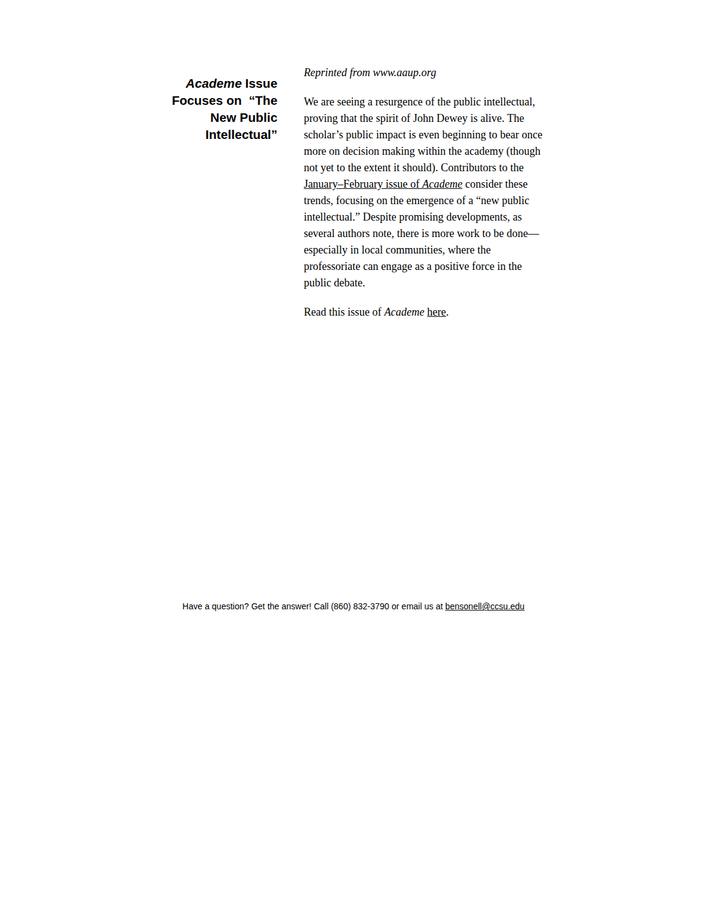Academe Issue Focuses on “The New Public Intellectual”
Reprinted from www.aaup.org
We are seeing a resurgence of the public intellectual, proving that the spirit of John Dewey is alive. The scholar’s public impact is even beginning to bear once more on decision making within the academy (though not yet to the extent it should). Contributors to the January–February issue of Academe consider these trends, focusing on the emergence of a “new public intellectual.” Despite promising developments, as several authors note, there is more work to be done—especially in local communities, where the professoriate can engage as a positive force in the public debate.
Read this issue of Academe here.
Have a question? Get the answer! Call (860) 832-3790 or email us at bensonell@ccsu.edu